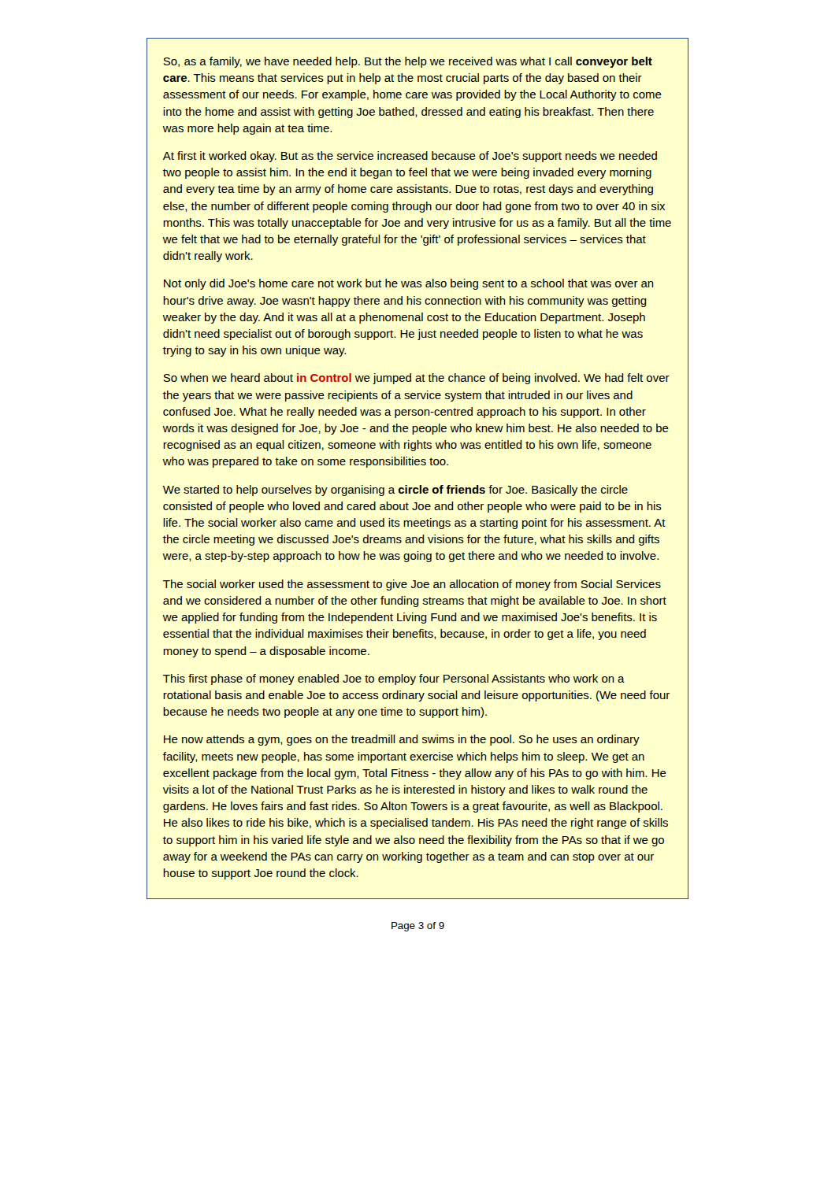So, as a family, we have needed help. But the help we received was what I call conveyor belt care. This means that services put in help at the most crucial parts of the day based on their assessment of our needs. For example, home care was provided by the Local Authority to come into the home and assist with getting Joe bathed, dressed and eating his breakfast. Then there was more help again at tea time.
At first it worked okay. But as the service increased because of Joe's support needs we needed two people to assist him. In the end it began to feel that we were being invaded every morning and every tea time by an army of home care assistants. Due to rotas, rest days and everything else, the number of different people coming through our door had gone from two to over 40 in six months. This was totally unacceptable for Joe and very intrusive for us as a family. But all the time we felt that we had to be eternally grateful for the 'gift' of professional services – services that didn't really work.
Not only did Joe's home care not work but he was also being sent to a school that was over an hour's drive away. Joe wasn't happy there and his connection with his community was getting weaker by the day. And it was all at a phenomenal cost to the Education Department. Joseph didn't need specialist out of borough support. He just needed people to listen to what he was trying to say in his own unique way.
So when we heard about in Control we jumped at the chance of being involved. We had felt over the years that we were passive recipients of a service system that intruded in our lives and confused Joe. What he really needed was a person-centred approach to his support. In other words it was designed for Joe, by Joe - and the people who knew him best. He also needed to be recognised as an equal citizen, someone with rights who was entitled to his own life, someone who was prepared to take on some responsibilities too.
We started to help ourselves by organising a circle of friends for Joe. Basically the circle consisted of people who loved and cared about Joe and other people who were paid to be in his life. The social worker also came and used its meetings as a starting point for his assessment. At the circle meeting we discussed Joe's dreams and visions for the future, what his skills and gifts were, a step-by-step approach to how he was going to get there and who we needed to involve.
The social worker used the assessment to give Joe an allocation of money from Social Services and we considered a number of the other funding streams that might be available to Joe. In short we applied for funding from the Independent Living Fund and we maximised Joe's benefits. It is essential that the individual maximises their benefits, because, in order to get a life, you need money to spend – a disposable income.
This first phase of money enabled Joe to employ four Personal Assistants who work on a rotational basis and enable Joe to access ordinary social and leisure opportunities. (We need four because he needs two people at any one time to support him).
He now attends a gym, goes on the treadmill and swims in the pool. So he uses an ordinary facility, meets new people, has some important exercise which helps him to sleep. We get an excellent package from the local gym, Total Fitness - they allow any of his PAs to go with him. He visits a lot of the National Trust Parks as he is interested in history and likes to walk round the gardens. He loves fairs and fast rides. So Alton Towers is a great favourite, as well as Blackpool. He also likes to ride his bike, which is a specialised tandem. His PAs need the right range of skills to support him in his varied life style and we also need the flexibility from the PAs so that if we go away for a weekend the PAs can carry on working together as a team and can stop over at our house to support Joe round the clock.
Page 3 of 9